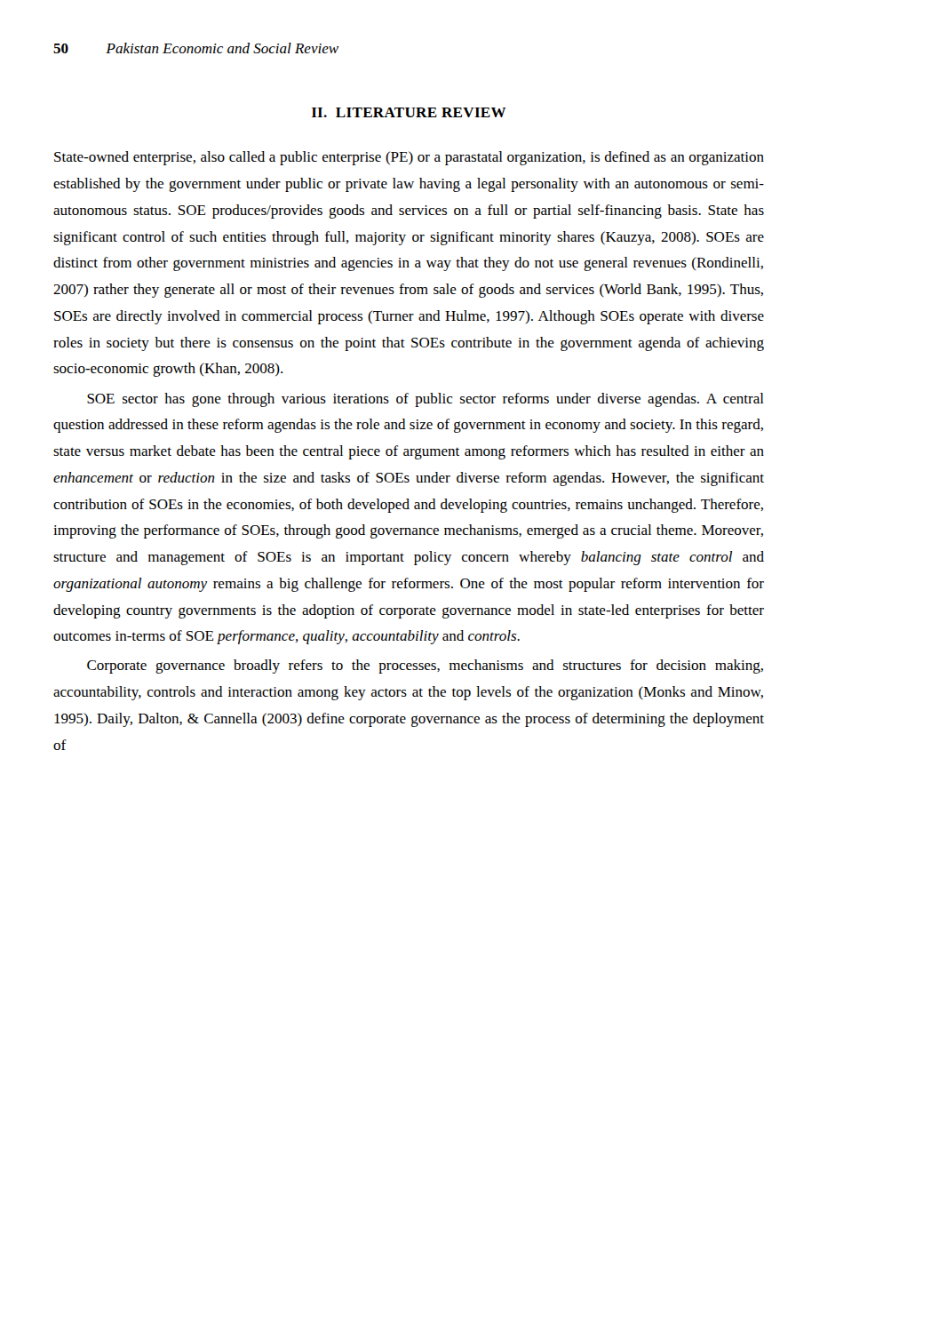50 Pakistan Economic and Social Review
II. LITERATURE REVIEW
State-owned enterprise, also called a public enterprise (PE) or a parastatal organization, is defined as an organization established by the government under public or private law having a legal personality with an autonomous or semi-autonomous status. SOE produces/provides goods and services on a full or partial self-financing basis. State has significant control of such entities through full, majority or significant minority shares (Kauzya, 2008). SOEs are distinct from other government ministries and agencies in a way that they do not use general revenues (Rondinelli, 2007) rather they generate all or most of their revenues from sale of goods and services (World Bank, 1995). Thus, SOEs are directly involved in commercial process (Turner and Hulme, 1997). Although SOEs operate with diverse roles in society but there is consensus on the point that SOEs contribute in the government agenda of achieving socio-economic growth (Khan, 2008).
SOE sector has gone through various iterations of public sector reforms under diverse agendas. A central question addressed in these reform agendas is the role and size of government in economy and society. In this regard, state versus market debate has been the central piece of argument among reformers which has resulted in either an enhancement or reduction in the size and tasks of SOEs under diverse reform agendas. However, the significant contribution of SOEs in the economies, of both developed and developing countries, remains unchanged. Therefore, improving the performance of SOEs, through good governance mechanisms, emerged as a crucial theme. Moreover, structure and management of SOEs is an important policy concern whereby balancing state control and organizational autonomy remains a big challenge for reformers. One of the most popular reform intervention for developing country governments is the adoption of corporate governance model in state-led enterprises for better outcomes in-terms of SOE performance, quality, accountability and controls.
Corporate governance broadly refers to the processes, mechanisms and structures for decision making, accountability, controls and interaction among key actors at the top levels of the organization (Monks and Minow, 1995). Daily, Dalton, & Cannella (2003) define corporate governance as the process of determining the deployment of